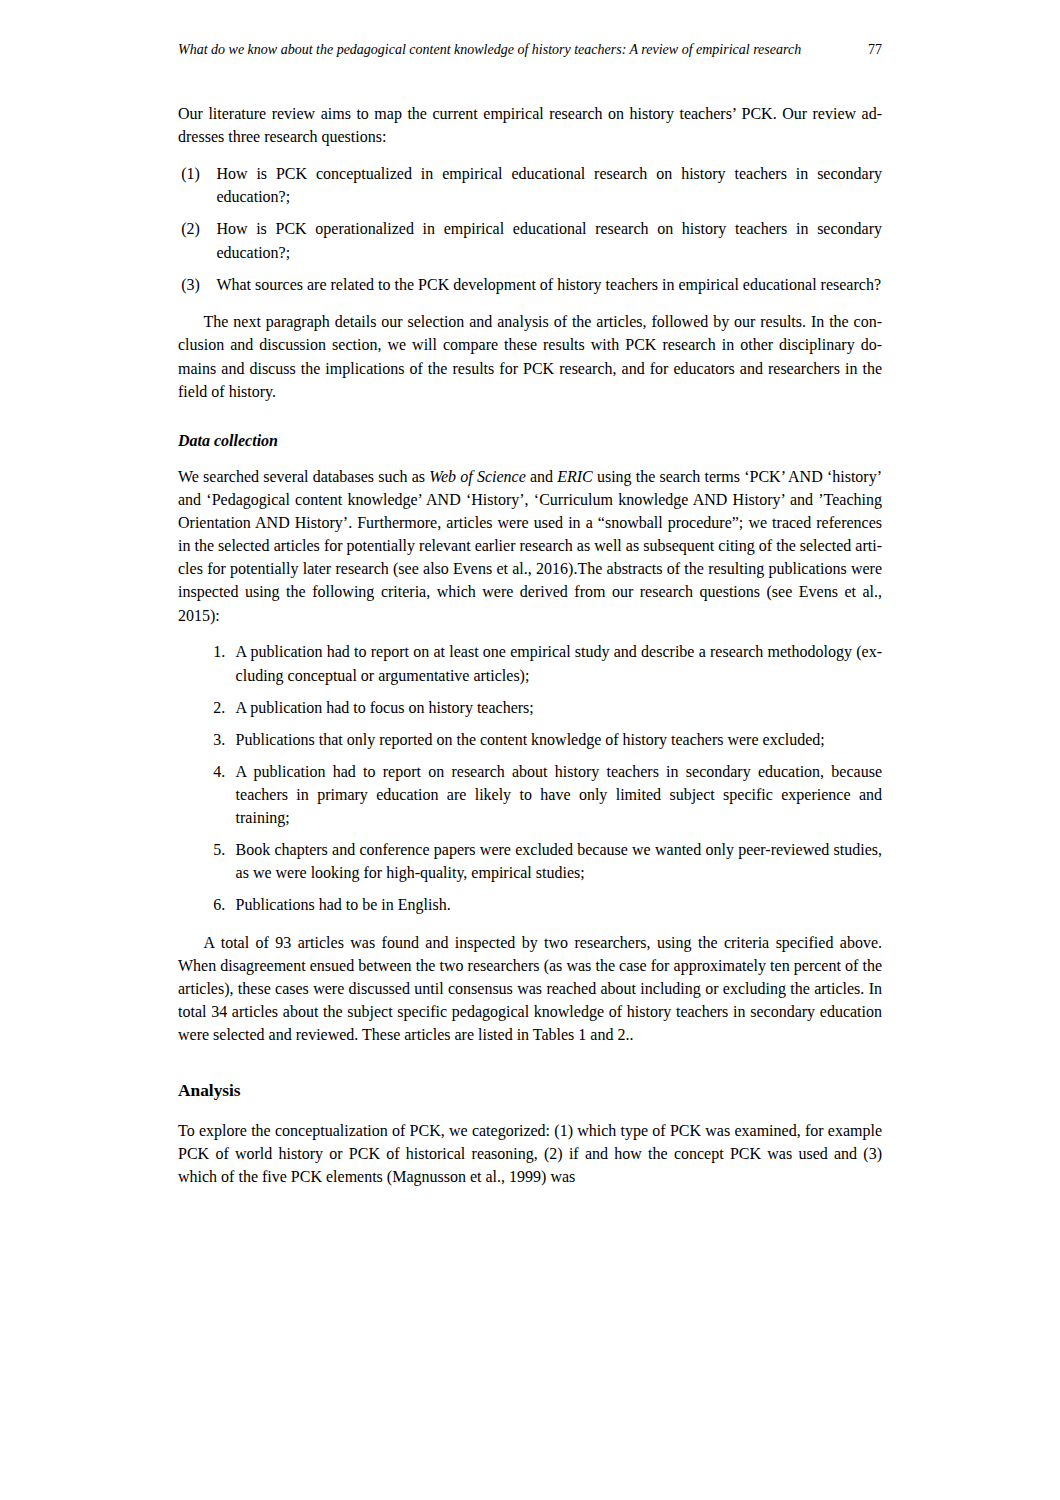What do we know about the pedagogical content knowledge of history teachers: A review of empirical research 77
Our literature review aims to map the current empirical research on history teachers’ PCK. Our review addresses three research questions:
How is PCK conceptualized in empirical educational research on history teachers in secondary education?;
How is PCK operationalized in empirical educational research on history teachers in secondary education?;
What sources are related to the PCK development of history teachers in empirical educational research?
The next paragraph details our selection and analysis of the articles, followed by our results. In the conclusion and discussion section, we will compare these results with PCK research in other disciplinary domains and discuss the implications of the results for PCK research, and for educators and researchers in the field of history.
Data collection
We searched several databases such as Web of Science and ERIC using the search terms ‘PCK’ AND ‘history’ and ‘Pedagogical content knowledge’ AND ‘History’, ‘Curriculum knowledge AND History’ and ’Teaching Orientation AND History’. Furthermore, articles were used in a “snowball procedure”; we traced references in the selected articles for potentially relevant earlier research as well as subsequent citing of the selected articles for potentially later research (see also Evens et al., 2016).The abstracts of the resulting publications were inspected using the following criteria, which were derived from our research questions (see Evens et al., 2015):
A publication had to report on at least one empirical study and describe a research methodology (excluding conceptual or argumentative articles);
A publication had to focus on history teachers;
Publications that only reported on the content knowledge of history teachers were excluded;
A publication had to report on research about history teachers in secondary education, because teachers in primary education are likely to have only limited subject specific experience and training;
Book chapters and conference papers were excluded because we wanted only peer-reviewed studies, as we were looking for high-quality, empirical studies;
Publications had to be in English.
A total of 93 articles was found and inspected by two researchers, using the criteria specified above. When disagreement ensued between the two researchers (as was the case for approximately ten percent of the articles), these cases were discussed until consensus was reached about including or excluding the articles. In total 34 articles about the subject specific pedagogical knowledge of history teachers in secondary education were selected and reviewed. These articles are listed in Tables 1 and 2..
Analysis
To explore the conceptualization of PCK, we categorized: (1) which type of PCK was examined, for example PCK of world history or PCK of historical reasoning, (2) if and how the concept PCK was used and (3) which of the five PCK elements (Magnusson et al., 1999) was